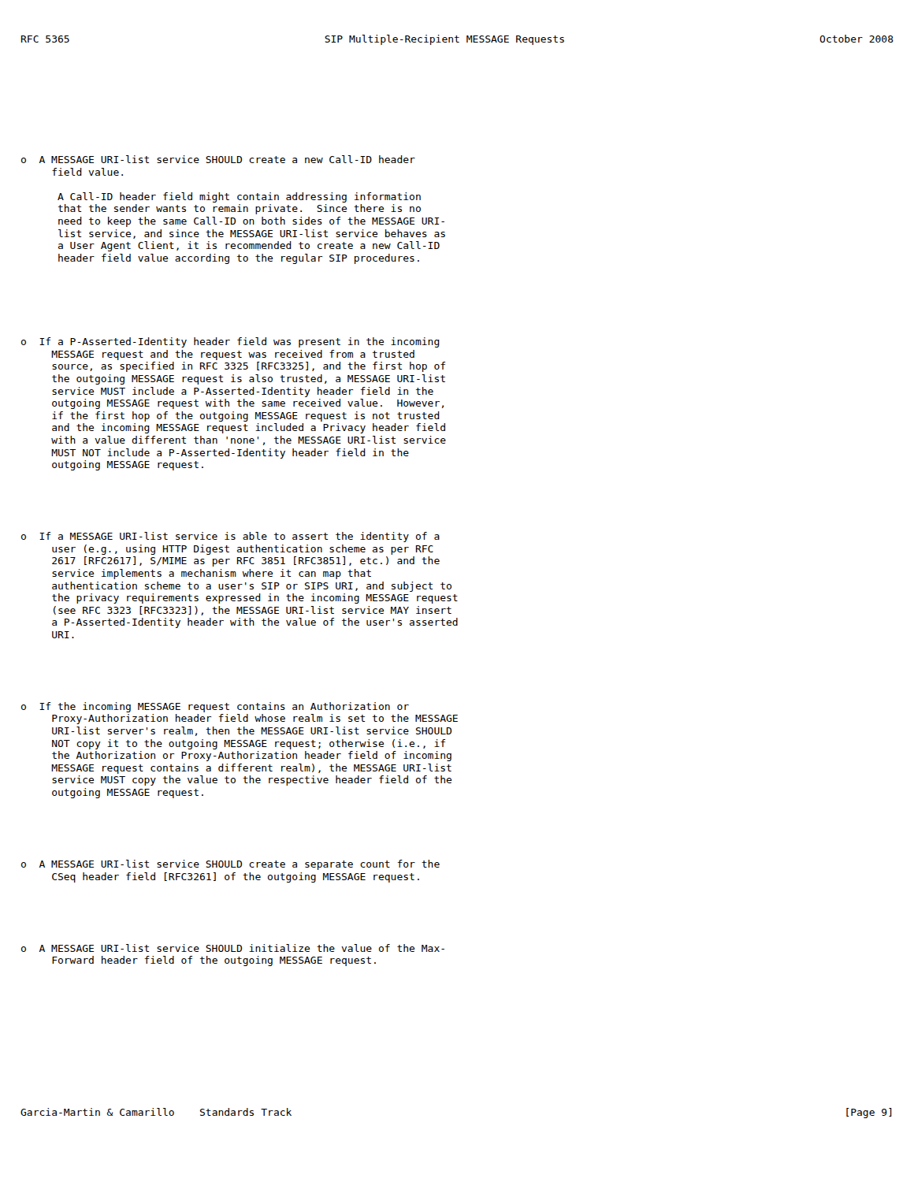RFC 5365 SIP Multiple-Recipient MESSAGE Requests October 2008
o A MESSAGE URI-list service SHOULD create a new Call-ID header field value.
A Call-ID header field might contain addressing information that the sender wants to remain private. Since there is no need to keep the same Call-ID on both sides of the MESSAGE URI- list service, and since the MESSAGE URI-list service behaves as a User Agent Client, it is recommended to create a new Call-ID header field value according to the regular SIP procedures.
o If a P-Asserted-Identity header field was present in the incoming MESSAGE request and the request was received from a trusted source, as specified in RFC 3325 [RFC3325], and the first hop of the outgoing MESSAGE request is also trusted, a MESSAGE URI-list service MUST include a P-Asserted-Identity header field in the outgoing MESSAGE request with the same received value. However, if the first hop of the outgoing MESSAGE request is not trusted and the incoming MESSAGE request included a Privacy header field with a value different than 'none', the MESSAGE URI-list service MUST NOT include a P-Asserted-Identity header field in the outgoing MESSAGE request.
o If a MESSAGE URI-list service is able to assert the identity of a user (e.g., using HTTP Digest authentication scheme as per RFC 2617 [RFC2617], S/MIME as per RFC 3851 [RFC3851], etc.) and the service implements a mechanism where it can map that authentication scheme to a user's SIP or SIPS URI, and subject to the privacy requirements expressed in the incoming MESSAGE request (see RFC 3323 [RFC3323]), the MESSAGE URI-list service MAY insert a P-Asserted-Identity header with the value of the user's asserted URI.
o If the incoming MESSAGE request contains an Authorization or Proxy-Authorization header field whose realm is set to the MESSAGE URI-list server's realm, then the MESSAGE URI-list service SHOULD NOT copy it to the outgoing MESSAGE request; otherwise (i.e., if the Authorization or Proxy-Authorization header field of incoming MESSAGE request contains a different realm), the MESSAGE URI-list service MUST copy the value to the respective header field of the outgoing MESSAGE request.
o A MESSAGE URI-list service SHOULD create a separate count for the CSeq header field [RFC3261] of the outgoing MESSAGE request.
o A MESSAGE URI-list service SHOULD initialize the value of the Max- Forward header field of the outgoing MESSAGE request.
Garcia-Martin & Camarillo Standards Track [Page 9]